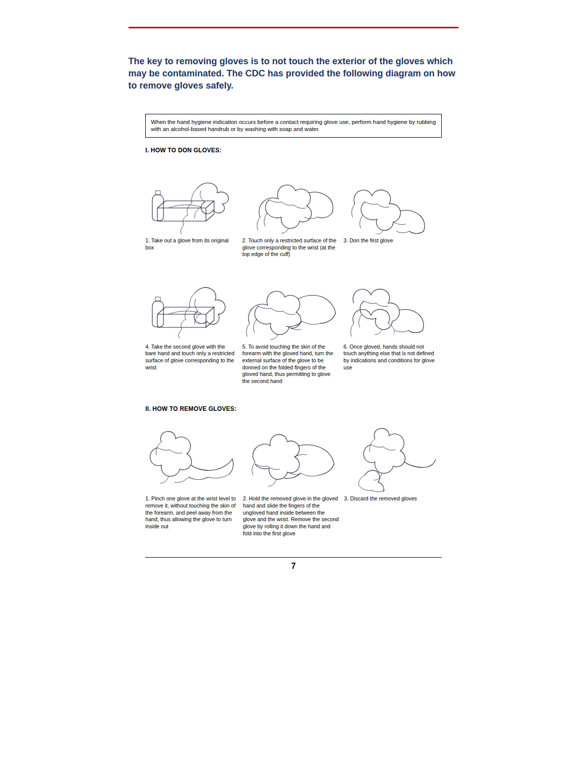The key to removing gloves is to not touch the exterior of the gloves which may be contaminated. The CDC has provided the following diagram on how to remove gloves safely.
When the hand hygiene indication occurs before a contact requiring glove use, perform hand hygiene by rubbing with an alcohol-based handrub or by washing with soap and water.
I. HOW TO DON GLOVES:
| 1. Take out a glove from its original box | 2. Touch only a restricted surface of the glove corresponding to the wrist (at the top edge of the cuff) | 3. Don the first glove |
| 4. Take the second glove with the bare hand and touch only a restricted surface of glove corresponding to the wrist | 5. To avoid touching the skin of the forearm with the gloved hand, turn the external surface of the glove to be donned on the folded fingers of the gloved hand, thus permitting to glove the second hand | 6. Once gloved, hands should not touch anything else that is not defined by indications and conditions for glove use |
II. HOW TO REMOVE GLOVES:
| 1. Pinch one glove at the wrist level to remove it, without touching the skin of the forearm, and peel away from the hand, thus allowing the glove to turn inside out | 2. Hold the removed glove in the gloved hand and slide the fingers of the ungloved hand inside between the glove and the wrist. Remove the second glove by rolling it down the hand and fold into the first glove | 3. Discard the removed gloves |
7